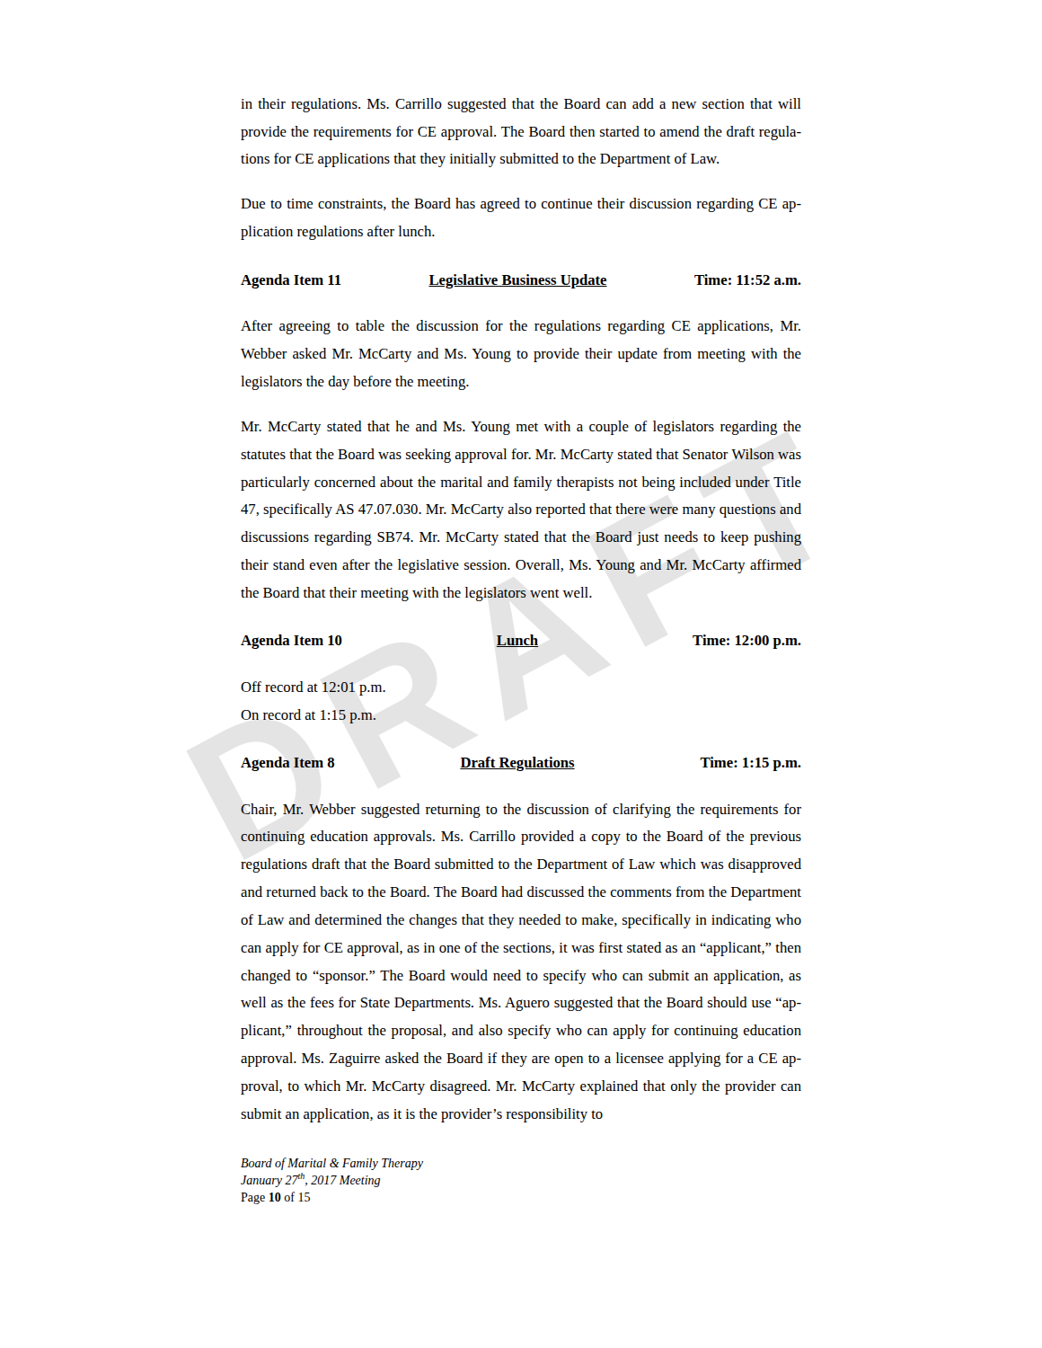DRAFT
in their regulations. Ms. Carrillo suggested that the Board can add a new section that will provide the requirements for CE approval. The Board then started to amend the draft regulations for CE applications that they initially submitted to the Department of Law.
Due to time constraints, the Board has agreed to continue their discussion regarding CE application regulations after lunch.
Agenda Item 11 Legislative Business Update Time: 11:52 a.m.
After agreeing to table the discussion for the regulations regarding CE applications, Mr. Webber asked Mr. McCarty and Ms. Young to provide their update from meeting with the legislators the day before the meeting.
Mr. McCarty stated that he and Ms. Young met with a couple of legislators regarding the statutes that the Board was seeking approval for. Mr. McCarty stated that Senator Wilson was particularly concerned about the marital and family therapists not being included under Title 47, specifically AS 47.07.030. Mr. McCarty also reported that there were many questions and discussions regarding SB74. Mr. McCarty stated that the Board just needs to keep pushing their stand even after the legislative session. Overall, Ms. Young and Mr. McCarty affirmed the Board that their meeting with the legislators went well.
Agenda Item 10 Lunch Time: 12:00 p.m.
Off record at 12:01 p.m.
On record at 1:15 p.m.
Agenda Item 8 Draft Regulations Time: 1:15 p.m.
Chair, Mr. Webber suggested returning to the discussion of clarifying the requirements for continuing education approvals. Ms. Carrillo provided a copy to the Board of the previous regulations draft that the Board submitted to the Department of Law which was disapproved and returned back to the Board. The Board had discussed the comments from the Department of Law and determined the changes that they needed to make, specifically in indicating who can apply for CE approval, as in one of the sections, it was first stated as an “applicant,” then changed to “sponsor.” The Board would need to specify who can submit an application, as well as the fees for State Departments. Ms. Aguero suggested that the Board should use “applicant,” throughout the proposal, and also specify who can apply for continuing education approval. Ms. Zaguirre asked the Board if they are open to a licensee applying for a CE approval, to which Mr. McCarty disagreed. Mr. McCarty explained that only the provider can submit an application, as it is the provider’s responsibility to
Board of Marital & Family Therapy
January 27th, 2017 Meeting
Page 10 of 15